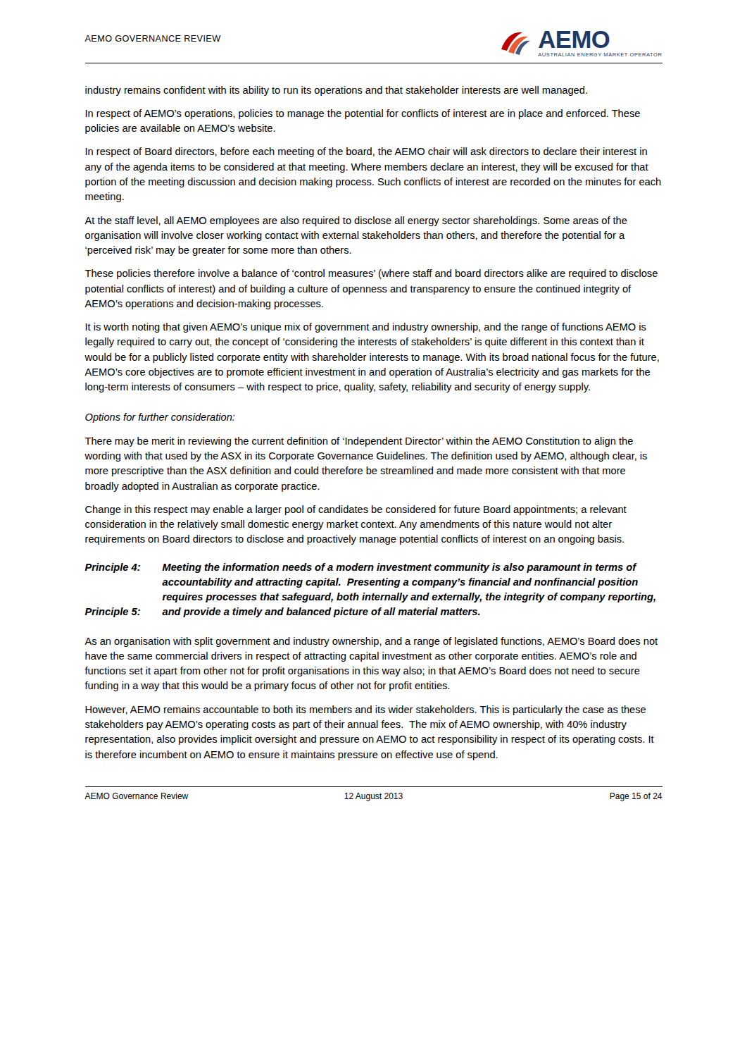AEMO GOVERNANCE REVIEW
AEMO
Australian Energy Market Operator
industry remains confident with its ability to run its operations and that stakeholder interests are well managed.
In respect of AEMO’s operations, policies to manage the potential for conflicts of interest are in place and enforced. These policies are available on AEMO’s website.
In respect of Board directors, before each meeting of the board, the AEMO chair will ask directors to declare their interest in any of the agenda items to be considered at that meeting. Where members declare an interest, they will be excused for that portion of the meeting discussion and decision making process. Such conflicts of interest are recorded on the minutes for each meeting.
At the staff level, all AEMO employees are also required to disclose all energy sector shareholdings. Some areas of the organisation will involve closer working contact with external stakeholders than others, and therefore the potential for a ‘perceived risk’ may be greater for some more than others.
These policies therefore involve a balance of ‘control measures’ (where staff and board directors alike are required to disclose potential conflicts of interest) and of building a culture of openness and transparency to ensure the continued integrity of AEMO’s operations and decision-making processes.
It is worth noting that given AEMO’s unique mix of government and industry ownership, and the range of functions AEMO is legally required to carry out, the concept of ‘considering the interests of stakeholders’ is quite different in this context than it would be for a publicly listed corporate entity with shareholder interests to manage. With its broad national focus for the future, AEMO’s core objectives are to promote efficient investment in and operation of Australia’s electricity and gas markets for the long-term interests of consumers – with respect to price, quality, safety, reliability and security of energy supply.
Options for further consideration:
There may be merit in reviewing the current definition of ‘Independent Director’ within the AEMO Constitution to align the wording with that used by the ASX in its Corporate Governance Guidelines. The definition used by AEMO, although clear, is more prescriptive than the ASX definition and could therefore be streamlined and made more consistent with that more broadly adopted in Australian as corporate practice.
Change in this respect may enable a larger pool of candidates be considered for future Board appointments; a relevant consideration in the relatively small domestic energy market context. Any amendments of this nature would not alter requirements on Board directors to disclose and proactively manage potential conflicts of interest on an ongoing basis.
| Principle 4: | Meeting the information needs of a modern investment community is also paramount in terms of accountability and attracting capital. Presenting a company’s financial and nonfinancial position requires processes that safeguard, both internally and externally, the integrity of company reporting, |
| Principle 5: | and provide a timely and balanced picture of all material matters. |
As an organisation with split government and industry ownership, and a range of legislated functions, AEMO’s Board does not have the same commercial drivers in respect of attracting capital investment as other corporate entities. AEMO’s role and functions set it apart from other not for profit organisations in this way also; in that AEMO’s Board does not need to secure funding in a way that this would be a primary focus of other not for profit entities.
However, AEMO remains accountable to both its members and its wider stakeholders. This is particularly the case as these stakeholders pay AEMO’s operating costs as part of their annual fees. The mix of AEMO ownership, with 40% industry representation, also provides implicit oversight and pressure on AEMO to act responsibility in respect of its operating costs. It is therefore incumbent on AEMO to ensure it maintains pressure on effective use of spend.
AEMO Governance Review
12 August 2013
Page 15 of 24